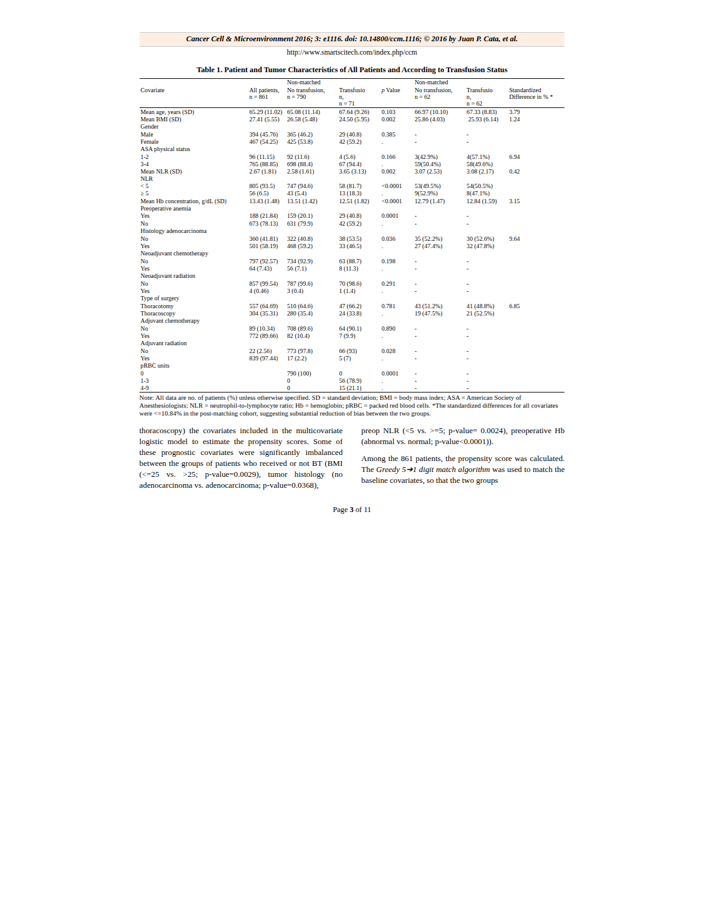Cancer Cell & Microenvironment 2016; 3: e1116. doi: 10.14800/ccm.1116; © 2016 by Juan P. Cata, et al.
http://www.smartscitech.com/index.php/ccm
Table 1. Patient and Tumor Characteristics of All Patients and According to Transfusion Status
| | | Non-matched | | | Non-matched | | |
| Covariate | All patients, n = 861 | No transfusion, n = 790 | Transfusio n, n = 71 | p Value | No transfusion, n = 62 | Transfusio n, n = 62 | Standardized Difference in % * |
| Mean age, years (SD) | 65.29 (11.02) | 65.08 (11.14) | 67.64 (9.26) | 0.103 | 66.97 (10.10) | 67.33 (8.83) | 3.79 |
| Mean BMI (SD) | 27.41 (5.55) | 26.58 (5.48) | 24.50 (5.95) | 0.002 | 25.86 (4.03) | 25.93 (6.14) | 1.24 |
| Gender | | | | | | | |
| Male | 394 (45.76) | 365 (46.2) | 29 (40.8) | 0.385 | - | - | |
| Female | 467 (54.25) | 425 (53.8) | 42 (59.2) | . | - | - | |
| ASA physical status | | | | | | | |
| 1-2 | 96 (11.15) | 92 (11.6) | 4 (5.6) | 0.166 | 3(42.9%) | 4(57.1%) | 6.94 |
| 3-4 | 765 (88.85) | 698 (88.4) | 67 (94.4) | . | 59(50.4%) | 58(49.6%) | |
| Mean NLR (SD) NLR | 2.67 (1.81) | 2.58 (1.61) | 3.65 (3.13) | 0.002 | 3.07 (2.53) | 3.08 (2.17) | 0.42 |
| < 5 | 805 (93.5) | 747 (94.6) | 58 (81.7) | <0.0001 | 53(49.5%) | 54(50.5%) | |
| ≥ 5 | 56 (6.5) | 43 (5.4) | 13 (18.3) | . | 9(52.9%) | 8(47.1%) | |
| Mean Hb concentration, g/dL (SD) | 13.43 (1.48) | 13.51 (1.42) | 12.51 (1.82) | <0.0001 | 12.79 (1.47) | 12.84 (1.59) | 3.15 |
| Preoperative anemia | | | | | | | |
| Yes | 188 (21.84) | 159 (20.1) | 29 (40.8) | 0.0001 | - | - | |
| No | 673 (78.13) | 631 (79.9) | 42 (59.2) | . | - | - | |
| Histology adenocarcinoma | | | | | | | |
| No | 360 (41.81) | 322 (40.8) | 38 (53.5) | 0.036 | 35 (52.2%) | 30 (52.6%) | 9.64 |
| Yes | 501 (58.19) | 468 (59.2) | 33 (46.5) | . | 27 (47.4%) | 32 (47.8%) | |
| Neoadjuvant chemotherapy | | | | | | | |
| No | 797 (92.57) | 734 (92.9) | 63 (88.7) | 0.198 | - | - | |
| Yes | 64 (7.43) | 56 (7.1) | 8 (11.3) | . | - | - | |
| Neoadjuvant radiation | | | | | | | |
| No | 857 (99.54) | 787 (99.6) | 70 (98.6) | 0.291 | - | - | |
| Yes | 4 (0.46) | 3 (0.4) | 1 (1.4) | . | - | - | |
| Type of surgery | | | | | | | |
| Thoracotomy | 557 (64.69) | 510 (64.6) | 47 (66.2) | 0.781 | 43 (51.2%) | 41 (48.8%) | 6.85 |
| Thoracoscopy | 304 (35.31) | 280 (35.4) | 24 (33.8) | . | 19 (47.5%) | 21 (52.5%) | |
| Adjuvant chemotherapy | | | | | | | |
| No | 89 (10.34) | 708 (89.6) | 64 (90.1) | 0.890 | - | - | |
| Yes | 772 (89.66) | 82 (10.4) | 7 (9.9) | . | - | - | |
| Adjuvant radiation | | | | | | | |
| No | 22 (2.56) | 773 (97.8) | 66 (93) | 0.028 | - | - | |
| Yes | 839 (97.44) | 17 (2.2) | 5 (7) | . | - | - | |
| pRBC units | | | | | | | |
| 0 | | 790 (100) | 0 | 0.0001 | - | - | |
| 1-3 | | 0 | 56 (78.9) | . | - | - | |
| 4-9 | | 0 | 15 (21.1) | . | - | - | |
Note: All data are no. of patients (%) unless otherwise specified. SD = standard deviation; BMI = body mass index; ASA = American Society of Anesthesiologists; NLR = neutrophil-to-lymphocyte ratio; Hb = hemoglobin; pRBC = packed red blood cells. *The standardized differences for all covariates were <=10.84% in the post-matching cohort, suggesting substantial reduction of bias between the two groups.
thoracoscopy) the covariates included in the multicovariate logistic model to estimate the propensity scores. Some of these prognostic covariates were significantly imbalanced between the groups of patients who received or not BT (BMI (<=25 vs. >25; p-value=0.0029), tumor histology (no adenocarcinoma vs. adenocarcinoma; p-value=0.0368),
preop NLR (<5 vs. >=5; p-value= 0.0024), preoperative Hb (abnormal vs. normal; p-value<0.0001)).
Among the 861 patients, the propensity score was calculated. The Greedy 5➔1 digit match algorithm was used to match the baseline covariates, so that the two groups
Page 3 of 11